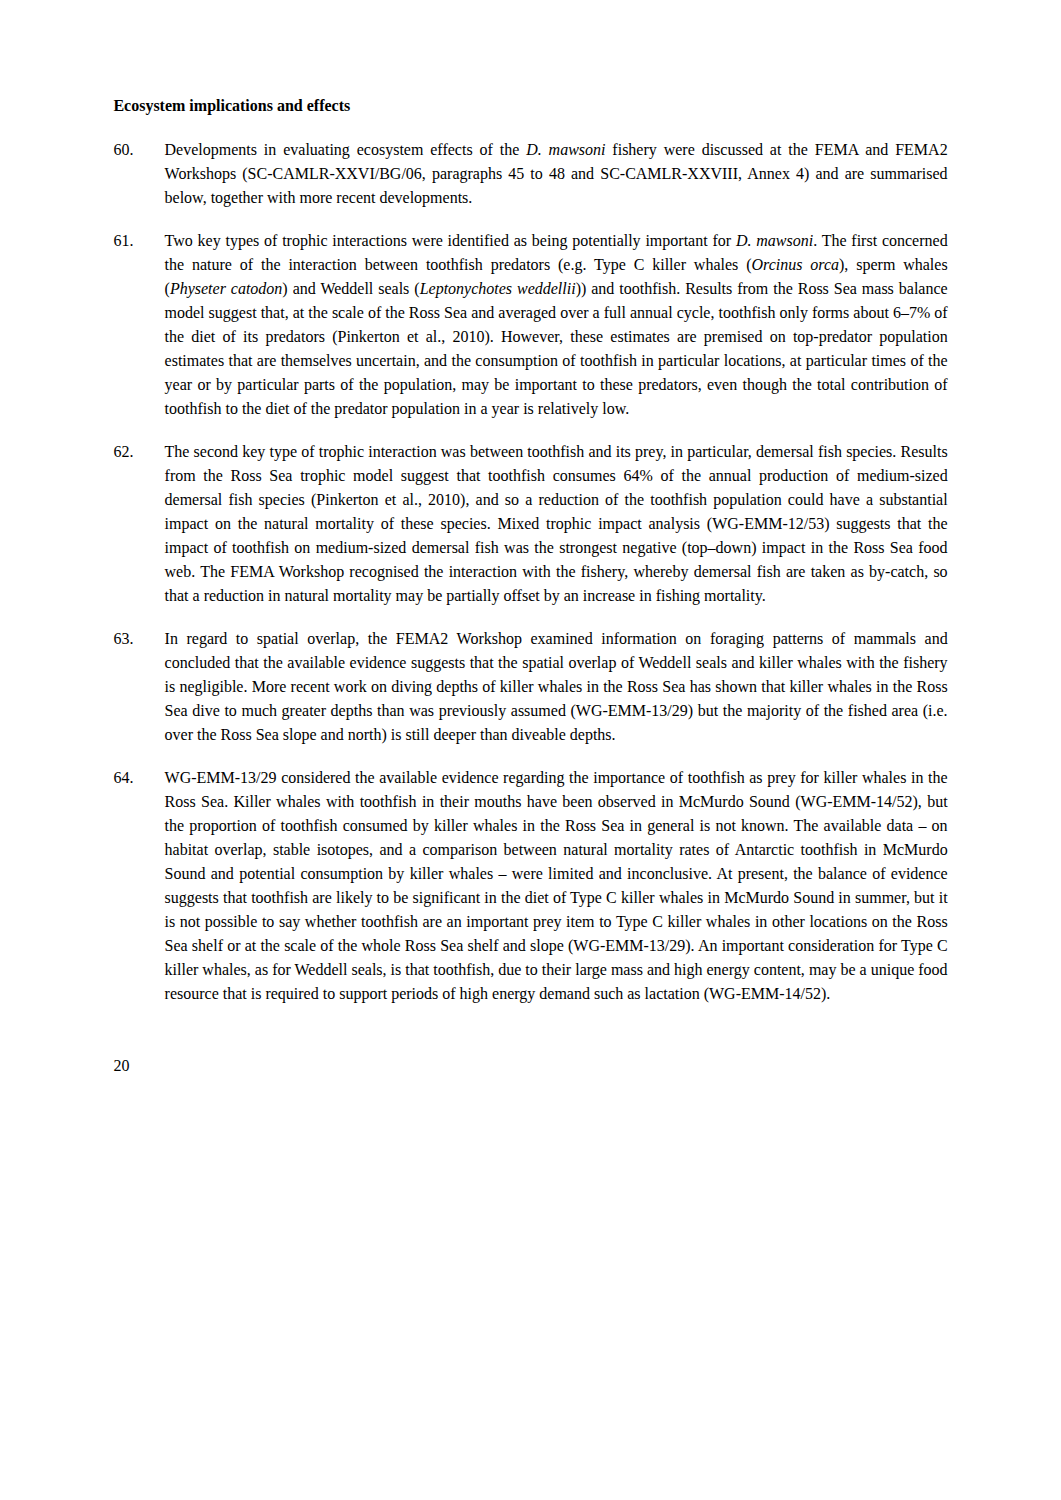Ecosystem implications and effects
60.
Developments in evaluating ecosystem effects of the D. mawsoni fishery were discussed at the FEMA and FEMA2 Workshops (SC-CAMLR-XXVI/BG/06, paragraphs 45 to 48 and SC-CAMLR-XXVIII, Annex 4) and are summarised below, together with more recent developments.
61.
Two key types of trophic interactions were identified as being potentially important for D. mawsoni. The first concerned the nature of the interaction between toothfish predators (e.g. Type C killer whales (Orcinus orca), sperm whales (Physeter catodon) and Weddell seals (Leptonychotes weddellii)) and toothfish. Results from the Ross Sea mass balance model suggest that, at the scale of the Ross Sea and averaged over a full annual cycle, toothfish only forms about 6–7% of the diet of its predators (Pinkerton et al., 2010). However, these estimates are premised on top-predator population estimates that are themselves uncertain, and the consumption of toothfish in particular locations, at particular times of the year or by particular parts of the population, may be important to these predators, even though the total contribution of toothfish to the diet of the predator population in a year is relatively low.
62.
The second key type of trophic interaction was between toothfish and its prey, in particular, demersal fish species. Results from the Ross Sea trophic model suggest that toothfish consumes 64% of the annual production of medium-sized demersal fish species (Pinkerton et al., 2010), and so a reduction of the toothfish population could have a substantial impact on the natural mortality of these species. Mixed trophic impact analysis (WG-EMM-12/53) suggests that the impact of toothfish on medium-sized demersal fish was the strongest negative (top–down) impact in the Ross Sea food web. The FEMA Workshop recognised the interaction with the fishery, whereby demersal fish are taken as by-catch, so that a reduction in natural mortality may be partially offset by an increase in fishing mortality.
63.
In regard to spatial overlap, the FEMA2 Workshop examined information on foraging patterns of mammals and concluded that the available evidence suggests that the spatial overlap of Weddell seals and killer whales with the fishery is negligible. More recent work on diving depths of killer whales in the Ross Sea has shown that killer whales in the Ross Sea dive to much greater depths than was previously assumed (WG-EMM-13/29) but the majority of the fished area (i.e. over the Ross Sea slope and north) is still deeper than diveable depths.
64.
WG-EMM-13/29 considered the available evidence regarding the importance of toothfish as prey for killer whales in the Ross Sea. Killer whales with toothfish in their mouths have been observed in McMurdo Sound (WG-EMM-14/52), but the proportion of toothfish consumed by killer whales in the Ross Sea in general is not known. The available data – on habitat overlap, stable isotopes, and a comparison between natural mortality rates of Antarctic toothfish in McMurdo Sound and potential consumption by killer whales – were limited and inconclusive. At present, the balance of evidence suggests that toothfish are likely to be significant in the diet of Type C killer whales in McMurdo Sound in summer, but it is not possible to say whether toothfish are an important prey item to Type C killer whales in other locations on the Ross Sea shelf or at the scale of the whole Ross Sea shelf and slope (WG-EMM-13/29). An important consideration for Type C killer whales, as for Weddell seals, is that toothfish, due to their large mass and high energy content, may be a unique food resource that is required to support periods of high energy demand such as lactation (WG-EMM-14/52).
20